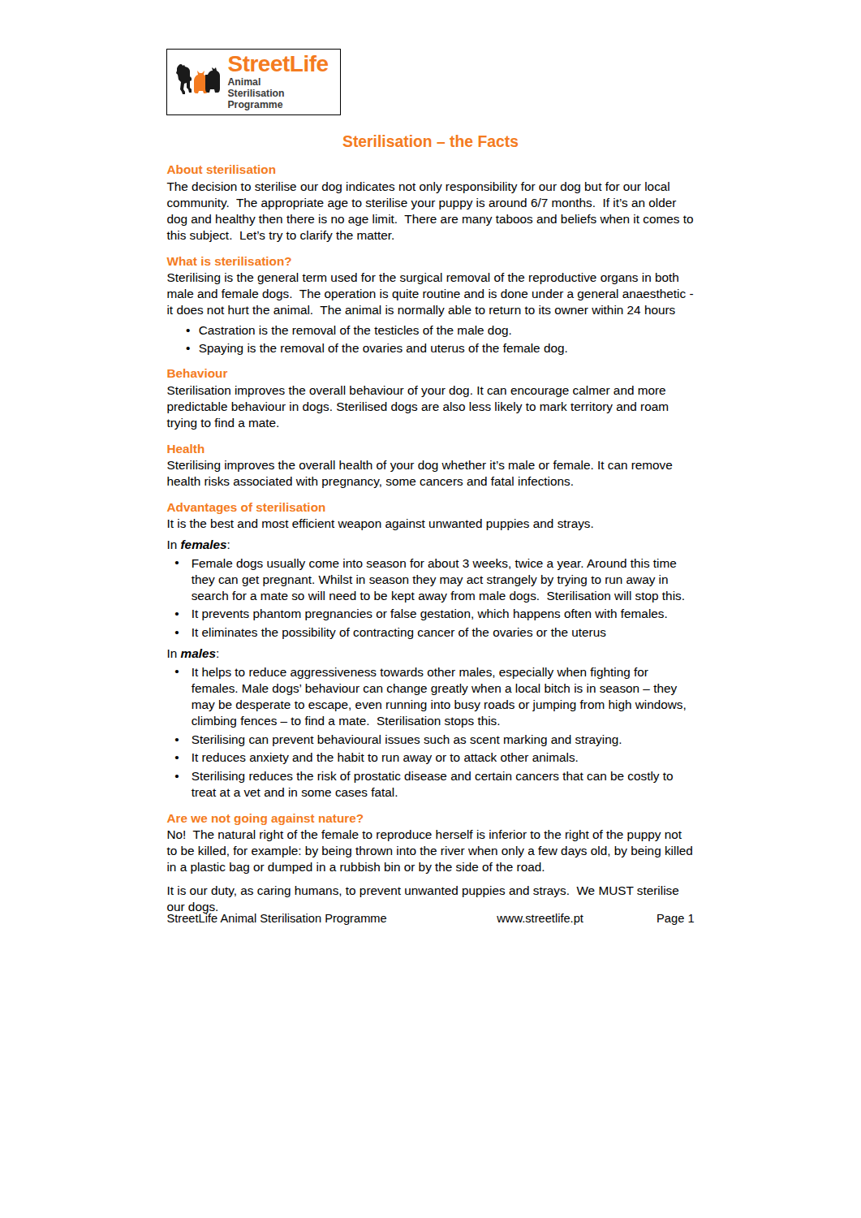StreetLife
Animal
Sterilisation
Programme
Sterilisation – the Facts
About sterilisation
The decision to sterilise our dog indicates not only responsibility for our dog but for our local community. The appropriate age to sterilise your puppy is around 6/7 months. If it’s an older dog and healthy then there is no age limit. There are many taboos and beliefs when it comes to this subject. Let’s try to clarify the matter.
What is sterilisation?
Sterilising is the general term used for the surgical removal of the reproductive organs in both male and female dogs. The operation is quite routine and is done under a general anaesthetic - it does not hurt the animal. The animal is normally able to return to its owner within 24 hours
Castration is the removal of the testicles of the male dog.
Spaying is the removal of the ovaries and uterus of the female dog.
Behaviour
Sterilisation improves the overall behaviour of your dog. It can encourage calmer and more predictable behaviour in dogs. Sterilised dogs are also less likely to mark territory and roam trying to find a mate.
Health
Sterilising improves the overall health of your dog whether it’s male or female. It can remove health risks associated with pregnancy, some cancers and fatal infections.
Advantages of sterilisation
It is the best and most efficient weapon against unwanted puppies and strays.
In females:
Female dogs usually come into season for about 3 weeks, twice a year. Around this time they can get pregnant. Whilst in season they may act strangely by trying to run away in search for a mate so will need to be kept away from male dogs. Sterilisation will stop this.
It prevents phantom pregnancies or false gestation, which happens often with females.
It eliminates the possibility of contracting cancer of the ovaries or the uterus
In males:
It helps to reduce aggressiveness towards other males, especially when fighting for females. Male dogs’ behaviour can change greatly when a local bitch is in season – they may be desperate to escape, even running into busy roads or jumping from high windows, climbing fences – to find a mate. Sterilisation stops this.
Sterilising can prevent behavioural issues such as scent marking and straying.
It reduces anxiety and the habit to run away or to attack other animals.
Sterilising reduces the risk of prostatic disease and certain cancers that can be costly to treat at a vet and in some cases fatal.
Are we not going against nature?
No! The natural right of the female to reproduce herself is inferior to the right of the puppy not to be killed, for example: by being thrown into the river when only a few days old, by being killed in a plastic bag or dumped in a rubbish bin or by the side of the road.
It is our duty, as caring humans, to prevent unwanted puppies and strays. We MUST sterilise our dogs.
StreetLife Animal Sterilisation Programme
www.streetlife.pt
Page 1